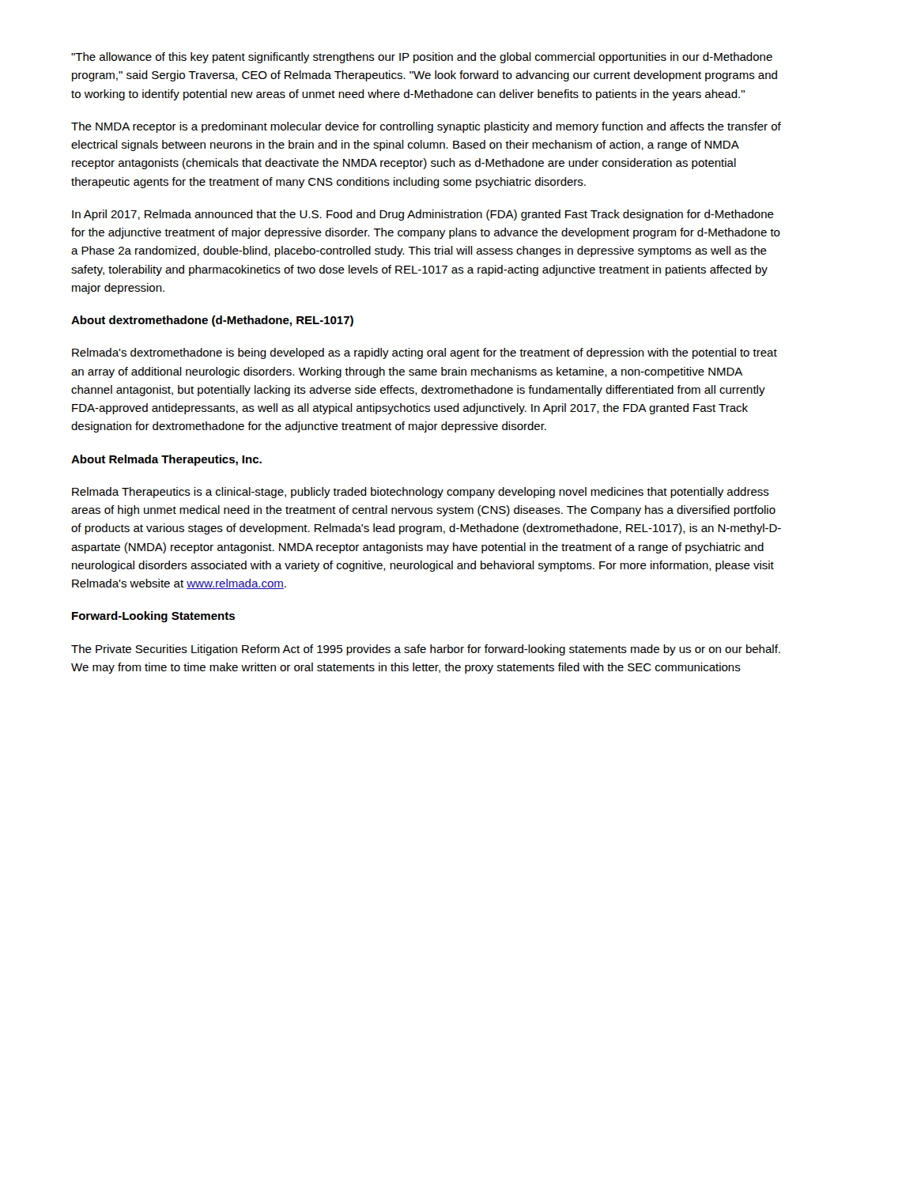"The allowance of this key patent significantly strengthens our IP position and the global commercial opportunities in our d-Methadone program," said Sergio Traversa, CEO of Relmada Therapeutics. "We look forward to advancing our current development programs and to working to identify potential new areas of unmet need where d-Methadone can deliver benefits to patients in the years ahead."
The NMDA receptor is a predominant molecular device for controlling synaptic plasticity and memory function and affects the transfer of electrical signals between neurons in the brain and in the spinal column. Based on their mechanism of action, a range of NMDA receptor antagonists (chemicals that deactivate the NMDA receptor) such as d-Methadone are under consideration as potential therapeutic agents for the treatment of many CNS conditions including some psychiatric disorders.
In April 2017, Relmada announced that the U.S. Food and Drug Administration (FDA) granted Fast Track designation for d-Methadone for the adjunctive treatment of major depressive disorder. The company plans to advance the development program for d-Methadone to a Phase 2a randomized, double-blind, placebo-controlled study. This trial will assess changes in depressive symptoms as well as the safety, tolerability and pharmacokinetics of two dose levels of REL-1017 as a rapid-acting adjunctive treatment in patients affected by major depression.
About dextromethadone (d-Methadone, REL-1017)
Relmada's dextromethadone is being developed as a rapidly acting oral agent for the treatment of depression with the potential to treat an array of additional neurologic disorders. Working through the same brain mechanisms as ketamine, a non-competitive NMDA channel antagonist, but potentially lacking its adverse side effects, dextromethadone is fundamentally differentiated from all currently FDA-approved antidepressants, as well as all atypical antipsychotics used adjunctively. In April 2017, the FDA granted Fast Track designation for dextromethadone for the adjunctive treatment of major depressive disorder.
About Relmada Therapeutics, Inc.
Relmada Therapeutics is a clinical-stage, publicly traded biotechnology company developing novel medicines that potentially address areas of high unmet medical need in the treatment of central nervous system (CNS) diseases. The Company has a diversified portfolio of products at various stages of development. Relmada's lead program, d-Methadone (dextromethadone, REL-1017), is an N-methyl-D-aspartate (NMDA) receptor antagonist. NMDA receptor antagonists may have potential in the treatment of a range of psychiatric and neurological disorders associated with a variety of cognitive, neurological and behavioral symptoms. For more information, please visit Relmada's website at www.relmada.com.
Forward-Looking Statements
The Private Securities Litigation Reform Act of 1995 provides a safe harbor for forward-looking statements made by us or on our behalf. We may from time to time make written or oral statements in this letter, the proxy statements filed with the SEC communications